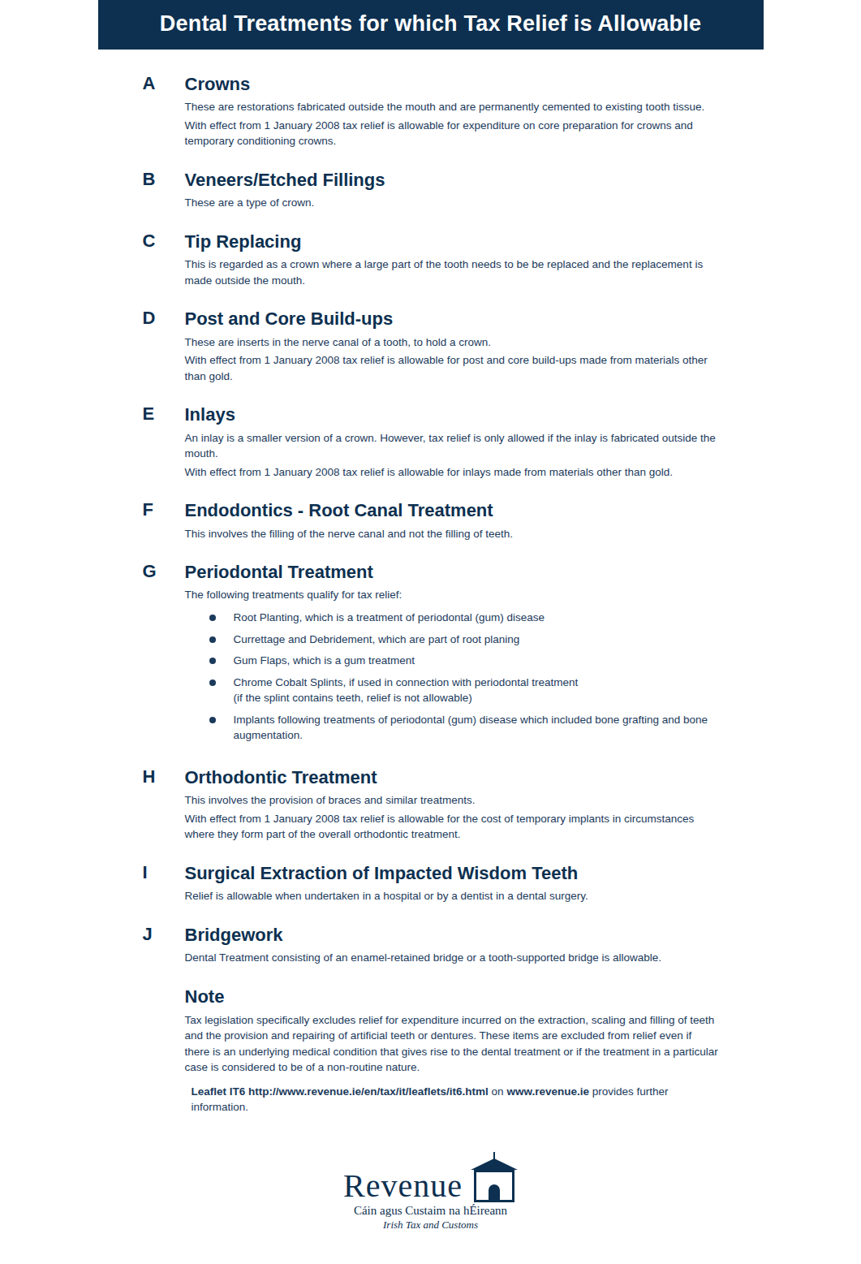Dental Treatments for which Tax Relief is Allowable
A
Crowns
These are restorations fabricated outside the mouth and are permanently cemented to existing tooth tissue.
With effect from 1 January 2008 tax relief is allowable for expenditure on core preparation for crowns and temporary conditioning crowns.
B
Veneers/Etched Fillings
These are a type of crown.
C
Tip Replacing
This is regarded as a crown where a large part of the tooth needs to be be replaced and the replacement is made outside the mouth.
D
Post and Core Build-ups
These are inserts in the nerve canal of a tooth, to hold a crown.
With effect from 1 January 2008 tax relief is allowable for post and core build-ups made from materials other than gold.
E
Inlays
An inlay is a smaller version of a crown. However, tax relief is only allowed if the inlay is fabricated outside the mouth.
With effect from 1 January 2008 tax relief is allowable for inlays made from materials other than gold.
F
Endodontics - Root Canal Treatment
This involves the filling of the nerve canal and not the filling of teeth.
G
Periodontal Treatment
The following treatments qualify for tax relief:
Root Planting, which is a treatment of periodontal (gum) disease
Currettage and Debridement, which are part of root planing
Gum Flaps, which is a gum treatment
Chrome Cobalt Splints, if used in connection with periodontal treatment
(if the splint contains teeth, relief is not allowable)
Implants following treatments of periodontal (gum) disease which included bone grafting and bone augmentation.
H
Orthodontic Treatment
This involves the provision of braces and similar treatments.
With effect from 1 January 2008 tax relief is allowable for the cost of temporary implants in circumstances where they form part of the overall orthodontic treatment.
I
Surgical Extraction of Impacted Wisdom Teeth
Relief is allowable when undertaken in a hospital or by a dentist in a dental surgery.
J
Bridgework
Dental Treatment consisting of an enamel-retained bridge or a tooth-supported bridge is allowable.
Note
Tax legislation specifically excludes relief for expenditure incurred on the extraction, scaling and filling of teeth and the provision and repairing of artificial teeth or dentures. These items are excluded from relief even if there is an underlying medical condition that gives rise to the dental treatment or if the treatment in a particular case is considered to be of a non-routine nature.
Leaflet IT6 http://www.revenue.ie/en/tax/it/leaflets/it6.html on www.revenue.ie provides further information.
Revenue
Cáin agus Custaim na hÉireann
Irish Tax and Customs